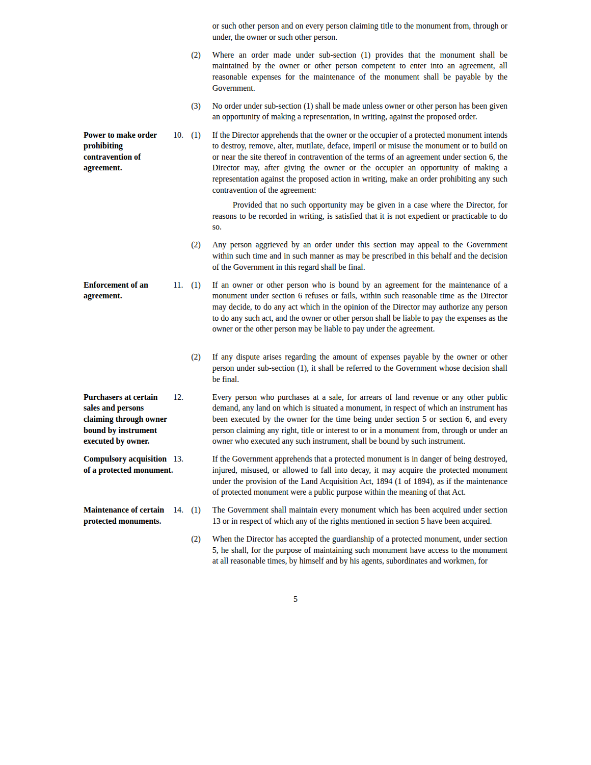| | | | or such other person and on every person claiming title to the monument from, through or under, the owner or such other person. |
| | | (2) | Where an order made under sub-section (1) provides that the monument shall be maintained by the owner or other person competent to enter into an agreement, all reasonable expenses for the maintenance of the monument shall be payable by the Government. |
| | | (3) | No order under sub-section (1) shall be made unless owner or other person has been given an opportunity of making a representation, in writing, against the proposed order. |
| Power to make order prohibiting contravention of agreement. | 10. | (1) | If the Director apprehends that the owner or the occupier of a protected monument intends to destroy, remove, alter, mutilate, deface, imperil or misuse the monument or to build on or near the site thereof in contravention of the terms of an agreement under section 6, the Director may, after giving the owner or the occupier an opportunity of making a representation against the proposed action in writing, make an order prohibiting any such contravention of the agreement: Provided that no such opportunity may be given in a case where the Director, for reasons to be recorded in writing, is satisfied that it is not expedient or practicable to do so. |
| | | (2) | Any person aggrieved by an order under this section may appeal to the Government within such time and in such manner as may be prescribed in this behalf and the decision of the Government in this regard shall be final. |
| Enforcement of an agreement. | 11. | (1) | If an owner or other person who is bound by an agreement for the maintenance of a monument under section 6 refuses or fails, within such reasonable time as the Director may decide, to do any act which in the opinion of the Director may authorize any person to do any such act, and the owner or other person shall be liable to pay the expenses as the owner or the other person may be liable to pay under the agreement. |
| | | (2) | If any dispute arises regarding the amount of expenses payable by the owner or other person under sub-section (1), it shall be referred to the Government whose decision shall be final. |
| Purchasers at certain sales and persons claiming through owner bound by instrument executed by owner. | 12. | | Every person who purchases at a sale, for arrears of land revenue or any other public demand, any land on which is situated a monument, in respect of which an instrument has been executed by the owner for the time being under section 5 or section 6, and every person claiming any right, title or interest to or in a monument from, through or under an owner who executed any such instrument, shall be bound by such instrument. |
| Compulsory acquisition of a protected monument. | 13. | | If the Government apprehends that a protected monument is in danger of being destroyed, injured, misused, or allowed to fall into decay, it may acquire the protected monument under the provision of the Land Acquisition Act, 1894 (1 of 1894), as if the maintenance of protected monument were a public purpose within the meaning of that Act. |
| Maintenance of certain protected monuments. | 14. | (1) | The Government shall maintain every monument which has been acquired under section 13 or in respect of which any of the rights mentioned in section 5 have been acquired. |
| | | (2) | When the Director has accepted the guardianship of a protected monument, under section 5, he shall, for the purpose of maintaining such monument have access to the monument at all reasonable times, by himself and by his agents, subordinates and workmen, for |
5